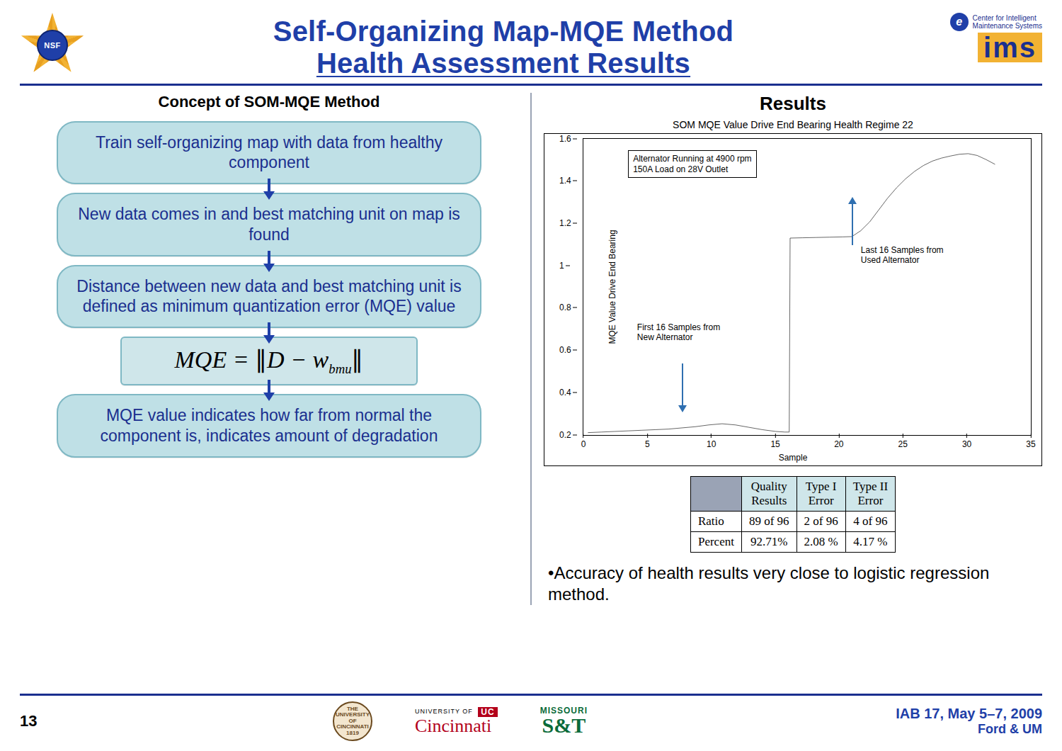NSF
Self-Organizing Map-MQE Method Health Assessment Results
e
Center for Intelligent
Maintenance Systems
ims
Concept of SOM-MQE Method
Train self-organizing map with data from healthy component
New data comes in and best matching unit on map is found
Distance between new data and best matching unit is defined as minimum quantization error (MQE) value
MQE = ∥D − wbmu∥
MQE value indicates how far from normal the component is, indicates amount of degradation
Results
SOM MQE Value Drive End Bearing Health Regime 22
MQE Value Drive End Bearing
1.6
1.4
1.2
1
0.8
0.6
0.4
0.2
0
5
10
15
20
25
30
35
Alternator Running at 4900 rpm
150A Load on 28V Outlet
Last 16 Samples from
Used Alternator
First 16 Samples from
New Alternator
Sample
| | Quality Results | Type I Error | Type II Error |
| --- | --- | --- | --- |
| Ratio | 89 of 96 | 2 of 96 | 4 of 96 |
| Percent | 92.71% | 2.08 % | 4.17 % |
•Accuracy of health results very close to logistic regression method.
13
THE
UNIVERSITY
OF
CINCINNATI
1819
UNIVERSITY OF UC Cincinnati
MISSOURI S&T
IAB 17, May 5–7, 2009
Ford & UM